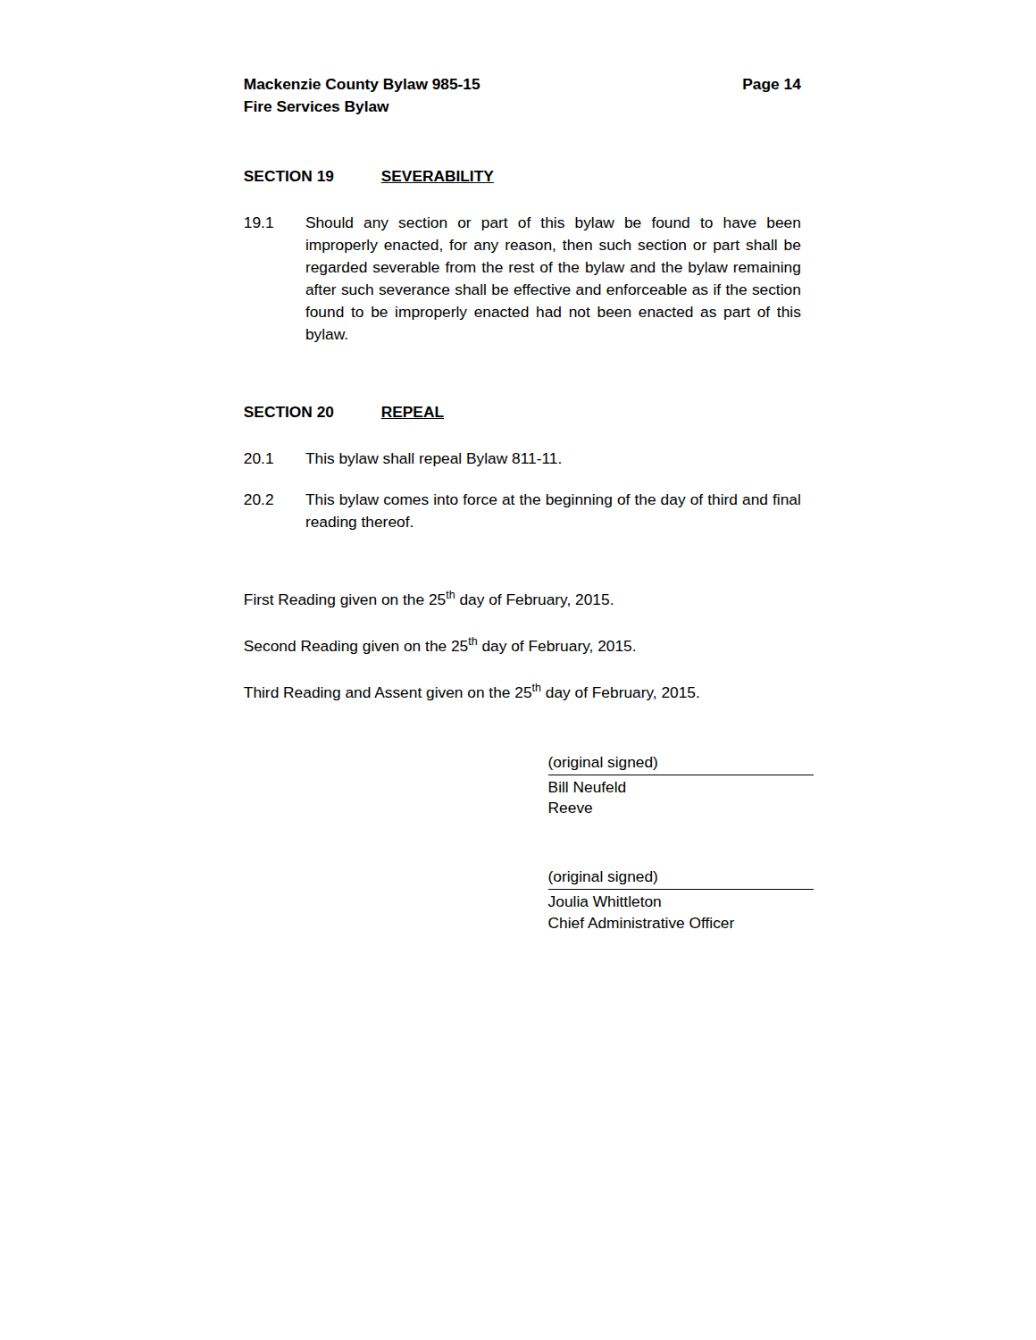Mackenzie County Bylaw 985-15
Fire Services Bylaw
Page 14
SECTION 19 SEVERABILITY
19.1
Should any section or part of this bylaw be found to have been improperly enacted, for any reason, then such section or part shall be regarded severable from the rest of the bylaw and the bylaw remaining after such severance shall be effective and enforceable as if the section found to be improperly enacted had not been enacted as part of this bylaw.
SECTION 20 REPEAL
20.1
This bylaw shall repeal Bylaw 811-11.
20.2
This bylaw comes into force at the beginning of the day of third and final reading thereof.
First Reading given on the 25th day of February, 2015.
Second Reading given on the 25th day of February, 2015.
Third Reading and Assent given on the 25th day of February, 2015.
(original signed)
Bill Neufeld
Reeve
(original signed)
Joulia Whittleton
Chief Administrative Officer